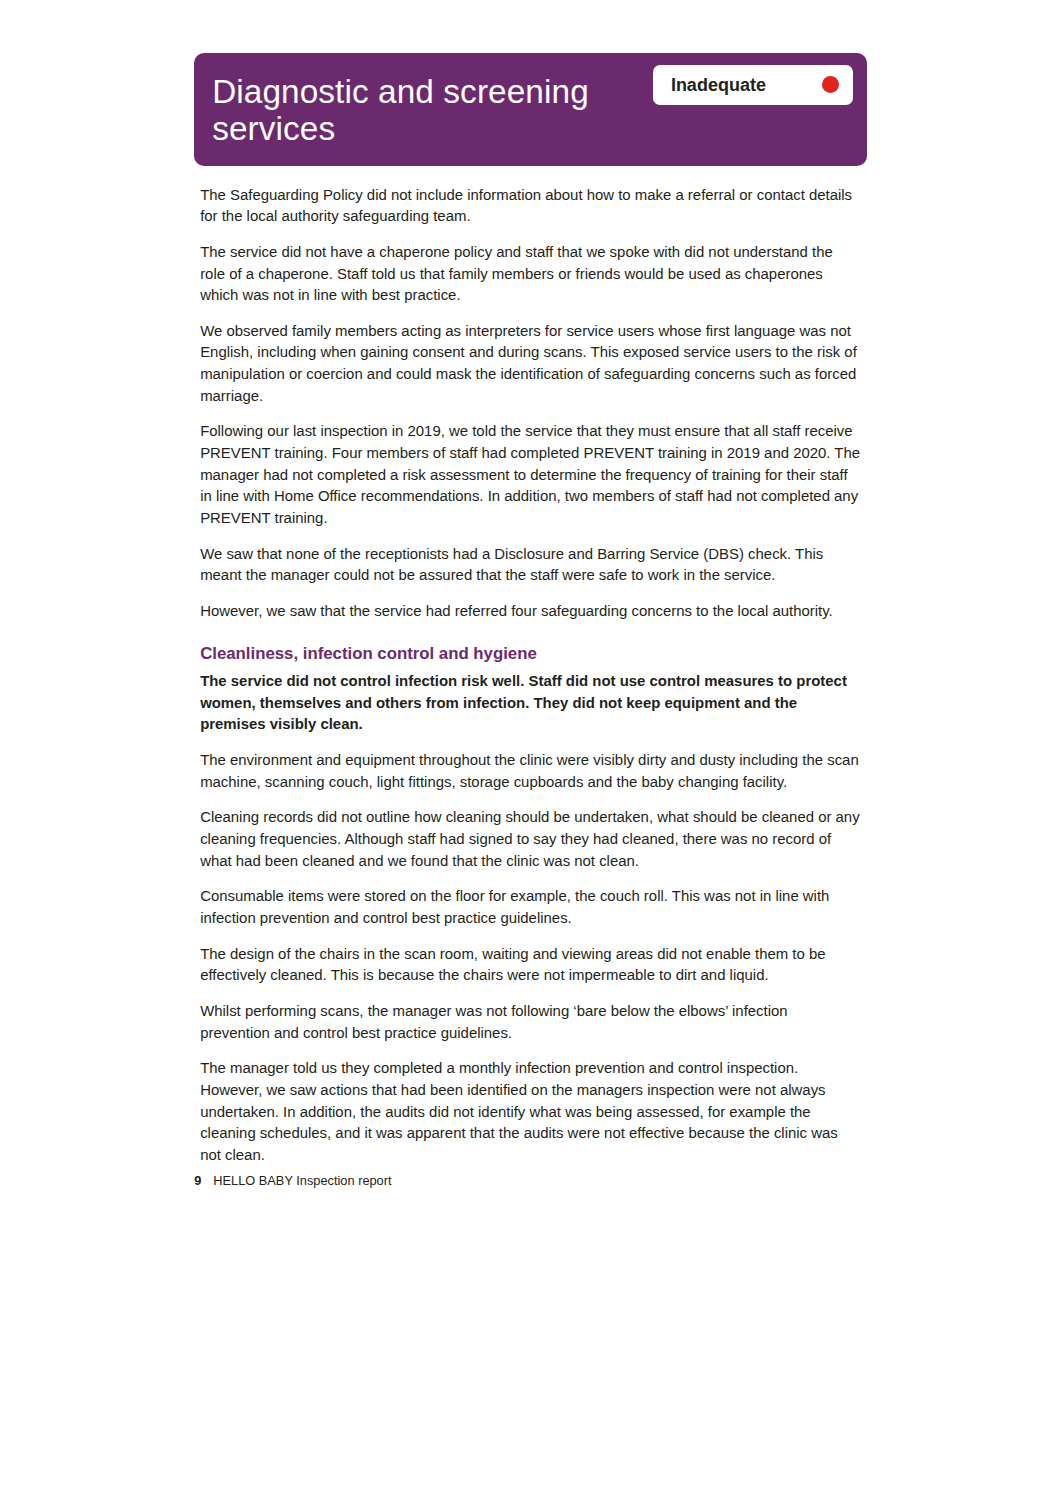Inadequate
Diagnostic and screening
services
The Safeguarding Policy did not include information about how to make a referral or contact details for the local authority safeguarding team.
The service did not have a chaperone policy and staff that we spoke with did not understand the role of a chaperone. Staff told us that family members or friends would be used as chaperones which was not in line with best practice.
We observed family members acting as interpreters for service users whose first language was not English, including when gaining consent and during scans. This exposed service users to the risk of manipulation or coercion and could mask the identification of safeguarding concerns such as forced marriage.
Following our last inspection in 2019, we told the service that they must ensure that all staff receive PREVENT training. Four members of staff had completed PREVENT training in 2019 and 2020. The manager had not completed a risk assessment to determine the frequency of training for their staff in line with Home Office recommendations. In addition, two members of staff had not completed any PREVENT training.
We saw that none of the receptionists had a Disclosure and Barring Service (DBS) check. This meant the manager could not be assured that the staff were safe to work in the service.
However, we saw that the service had referred four safeguarding concerns to the local authority.
Cleanliness, infection control and hygiene
The service did not control infection risk well. Staff did not use control measures to protect women, themselves and others from infection. They did not keep equipment and the premises visibly clean.
The environment and equipment throughout the clinic were visibly dirty and dusty including the scan machine, scanning couch, light fittings, storage cupboards and the baby changing facility.
Cleaning records did not outline how cleaning should be undertaken, what should be cleaned or any cleaning frequencies. Although staff had signed to say they had cleaned, there was no record of what had been cleaned and we found that the clinic was not clean.
Consumable items were stored on the floor for example, the couch roll. This was not in line with infection prevention and control best practice guidelines.
The design of the chairs in the scan room, waiting and viewing areas did not enable them to be effectively cleaned. This is because the chairs were not impermeable to dirt and liquid.
Whilst performing scans, the manager was not following ‘bare below the elbows’ infection prevention and control best practice guidelines.
The manager told us they completed a monthly infection prevention and control inspection. However, we saw actions that had been identified on the managers inspection were not always undertaken. In addition, the audits did not identify what was being assessed, for example the cleaning schedules, and it was apparent that the audits were not effective because the clinic was not clean.
9 HELLO BABY Inspection report